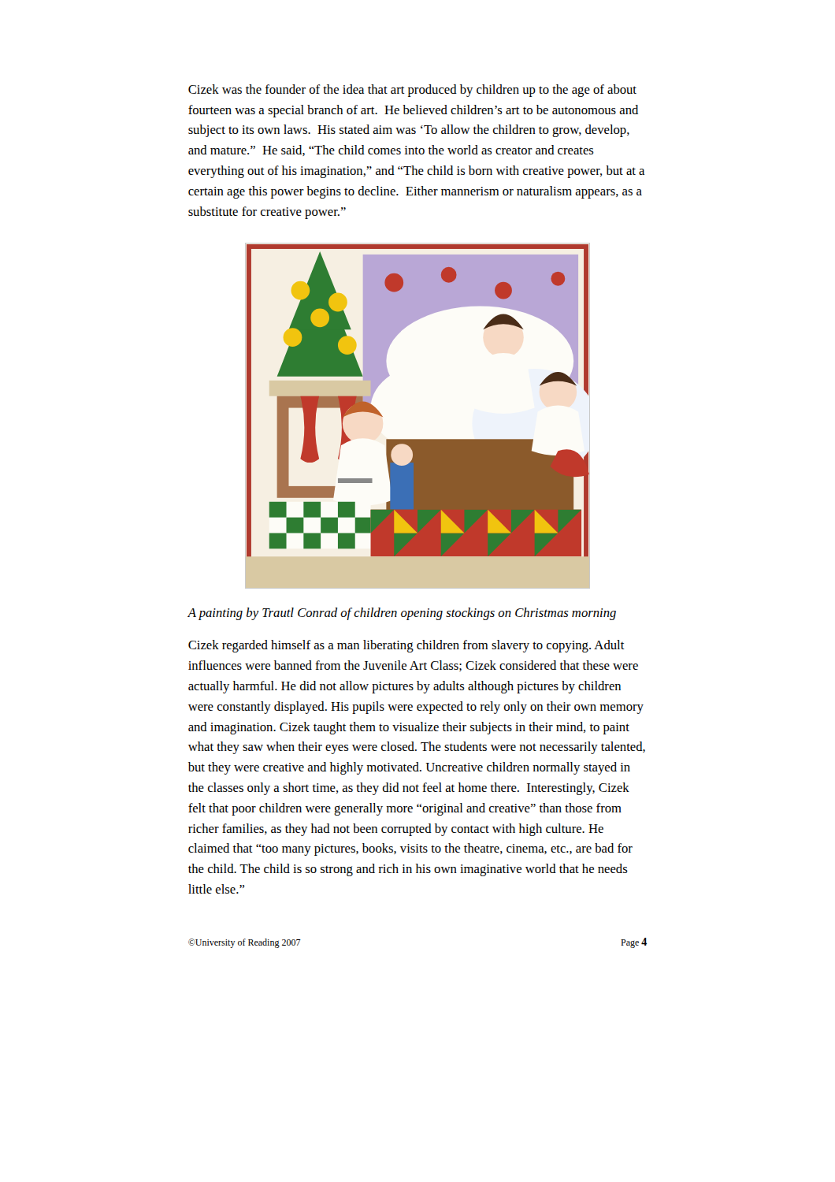Cizek was the founder of the idea that art produced by children up to the age of about fourteen was a special branch of art. He believed children’s art to be autonomous and subject to its own laws. His stated aim was ‘To allow the children to grow, develop, and mature.” He said, “The child comes into the world as creator and creates everything out of his imagination,” and “The child is born with creative power, but at a certain age this power begins to decline. Either mannerism or naturalism appears, as a substitute for creative power.”
A painting by Trautl Conrad of children opening stockings on Christmas morning
Cizek regarded himself as a man liberating children from slavery to copying. Adult influences were banned from the Juvenile Art Class; Cizek considered that these were actually harmful. He did not allow pictures by adults although pictures by children were constantly displayed. His pupils were expected to rely only on their own memory and imagination. Cizek taught them to visualize their subjects in their mind, to paint what they saw when their eyes were closed. The students were not necessarily talented, but they were creative and highly motivated. Uncreative children normally stayed in the classes only a short time, as they did not feel at home there. Interestingly, Cizek felt that poor children were generally more “original and creative” than those from richer families, as they had not been corrupted by contact with high culture. He claimed that “too many pictures, books, visits to the theatre, cinema, etc., are bad for the child. The child is so strong and rich in his own imaginative world that he needs little else.”
©University of Reading 2007 Page 4